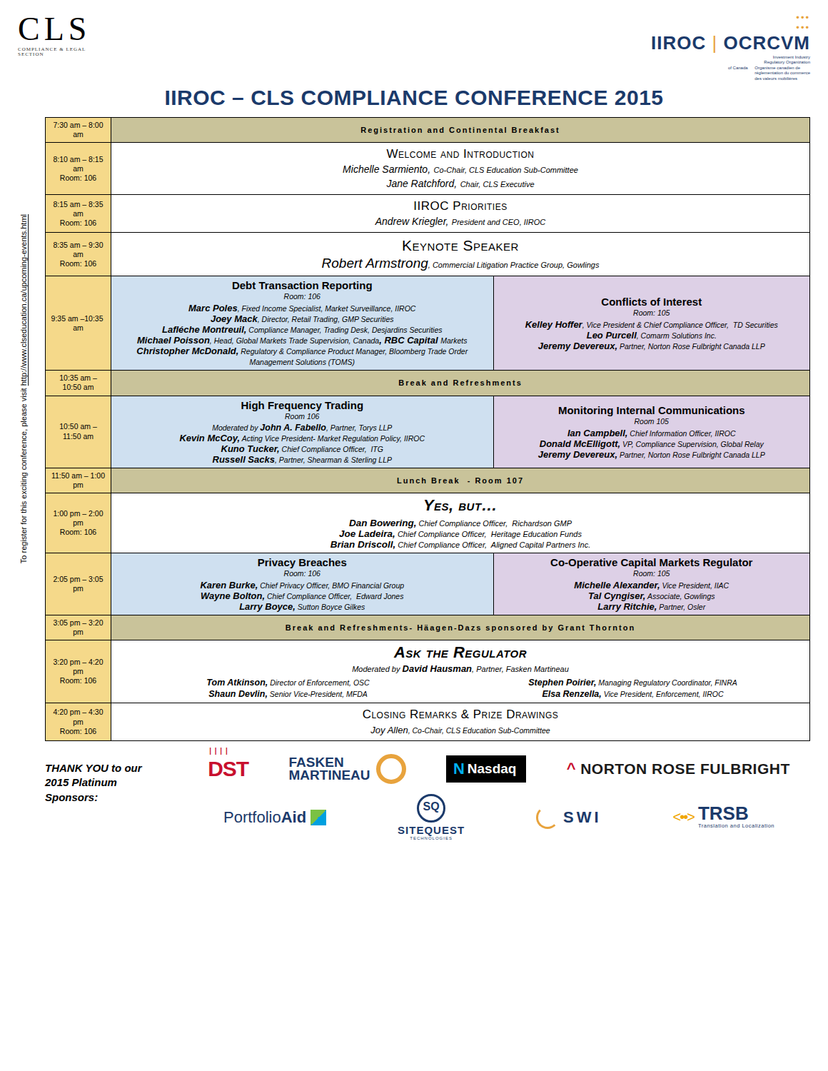CLS
COMPLIANCE & LEGAL
SECTION
•••
•••
IIROC | OCRCVM
Investment Industry
Regulatory Organization
of Canada Organisme canadien de
réglementation du commerce
des valeurs mobilières
IIROC – CLS COMPLIANCE CONFERENCE 2015
To register for this exciting conference, please visit http://www.clseducation.ca/upcoming-events.html
| 7:30 am – 8:00 am | Registration and Continental Breakfast |
| 8:10 am – 8:15 am Room: 106 | Welcome and Introduction Michelle Sarmiento, Co-Chair, CLS Education Sub-Committee Jane Ratchford, Chair, CLS Executive |
| 8:15 am – 8:35 am Room: 106 | IIROC Priorities Andrew Kriegler, President and CEO, IIROC |
| 8:35 am – 9:30 am Room: 106 | Keynote Speaker Robert Armstrong , Commercial Litigation Practice Group, Gowlings |
| 9:35 am –10:35 am | Debt Transaction Reporting Room: 106 Marc Poles , Fixed Income Specialist, Market Surveillance, IIROC Joey Mack , Director, Retail Trading, GMP Securities Lafléche Montreuil, Compliance Manager, Trading Desk, Desjardins Securities Michael Poisson , Head, Global Markets Trade Supervision, Canada , RBC Capital Markets Christopher McDonald, Regulatory & Compliance Product Manager, Bloomberg Trade Order Management Solutions (TOMS) | Conflicts of Interest Room: 105 Kelley Hoffer , Vice President & Chief Compliance Officer, TD Securities Leo Purcell , Comarm Solutions Inc. Jeremy Devereux, Partner, Norton Rose Fulbright Canada LLP |
| 10:35 am – 10:50 am | Break and Refreshments |
| 10:50 am – 11:50 am | High Frequency Trading Room 106 Moderated by John A. Fabello , Partner, Torys LLP Kevin McCoy, Acting Vice President- Market Regulation Policy, IIROC Kuno Tucker, Chief Compliance Officer, ITG Russell Sacks , Partner, Shearman & Sterling LLP | Monitoring Internal Communications Room 105 Ian Campbell, Chief Information Officer, IIROC Donald McElligott, VP, Compliance Supervision, Global Relay Jeremy Devereux, Partner, Norton Rose Fulbright Canada LLP |
| 11:50 am – 1:00 pm | Lunch Break - Room 107 |
| 1:00 pm – 2:00 pm Room: 106 | Yes, but… Dan Bowering, Chief Compliance Officer, Richardson GMP Joe Ladeira, Chief Compliance Officer, Heritage Education Funds Brian Driscoll, Chief Compliance Officer, Aligned Capital Partners Inc. |
| 2:05 pm – 3:05 pm | Privacy Breaches Room: 106 Karen Burke, Chief Privacy Officer, BMO Financial Group Wayne Bolton, Chief Compliance Officer, Edward Jones Larry Boyce, Sutton Boyce Gilkes | Co-Operative Capital Markets Regulator Room: 105 Michelle Alexander, Vice President, IIAC Tal Cyngiser, Associate, Gowlings Larry Ritchie, Partner, Osler |
| 3:05 pm – 3:20 pm | Break and Refreshments- Häagen-Dazs sponsored by Grant Thornton |
| 3:20 pm – 4:20 pm Room: 106 | Ask the Regulator Moderated by David Hausman , Partner, Fasken Martineau / Tom Atkinson, Director of Enforcement, OSC / Stephen Poirier, Managing Regulatory Coordinator, FINRA / / Shaun Devlin, Senior Vice-President, MFDA / Elsa Renzella, Vice President, Enforcement, IIROC / |
| 4:20 pm – 4:30 pm Room: 106 | Closing Remarks & Prize Drawings Joy Allen , Co-Chair, CLS Education Sub-Committee |
THANK YOU to our
2015 Platinum
Sponsors:
| | | |DST
FASKEN
MARTINEAU
NNasdaq
^NORTON ROSE FULBRIGHT
PortfolioAid
SQ
SITEQUEST
TECHNOLOGIES
SWI
<••>
TRSB
Translation and Localization